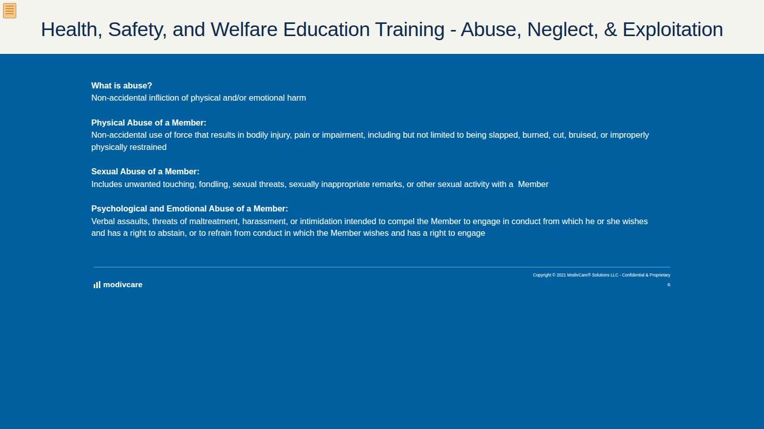Health, Safety, and Welfare Education Training - Abuse, Neglect, & Exploitation
What is abuse?
Non-accidental infliction of physical and/or emotional harm
Physical Abuse of a Member:
Non-accidental use of force that results in bodily injury, pain or impairment, including but not limited to being slapped, burned, cut, bruised, or improperly physically restrained
Sexual Abuse of a Member:
Includes unwanted touching, fondling, sexual threats, sexually inappropriate remarks, or other sexual activity with a Member
Psychological and Emotional Abuse of a Member:
Verbal assaults, threats of maltreatment, harassment, or intimidation intended to compel the Member to engage in conduct from which he or she wishes and has a right to abstain, or to refrain from conduct in which the Member wishes and has a right to engage
modivcare
Copyright © 2021 ModivCare® Solutions LLC - Confidential & Proprietary
6